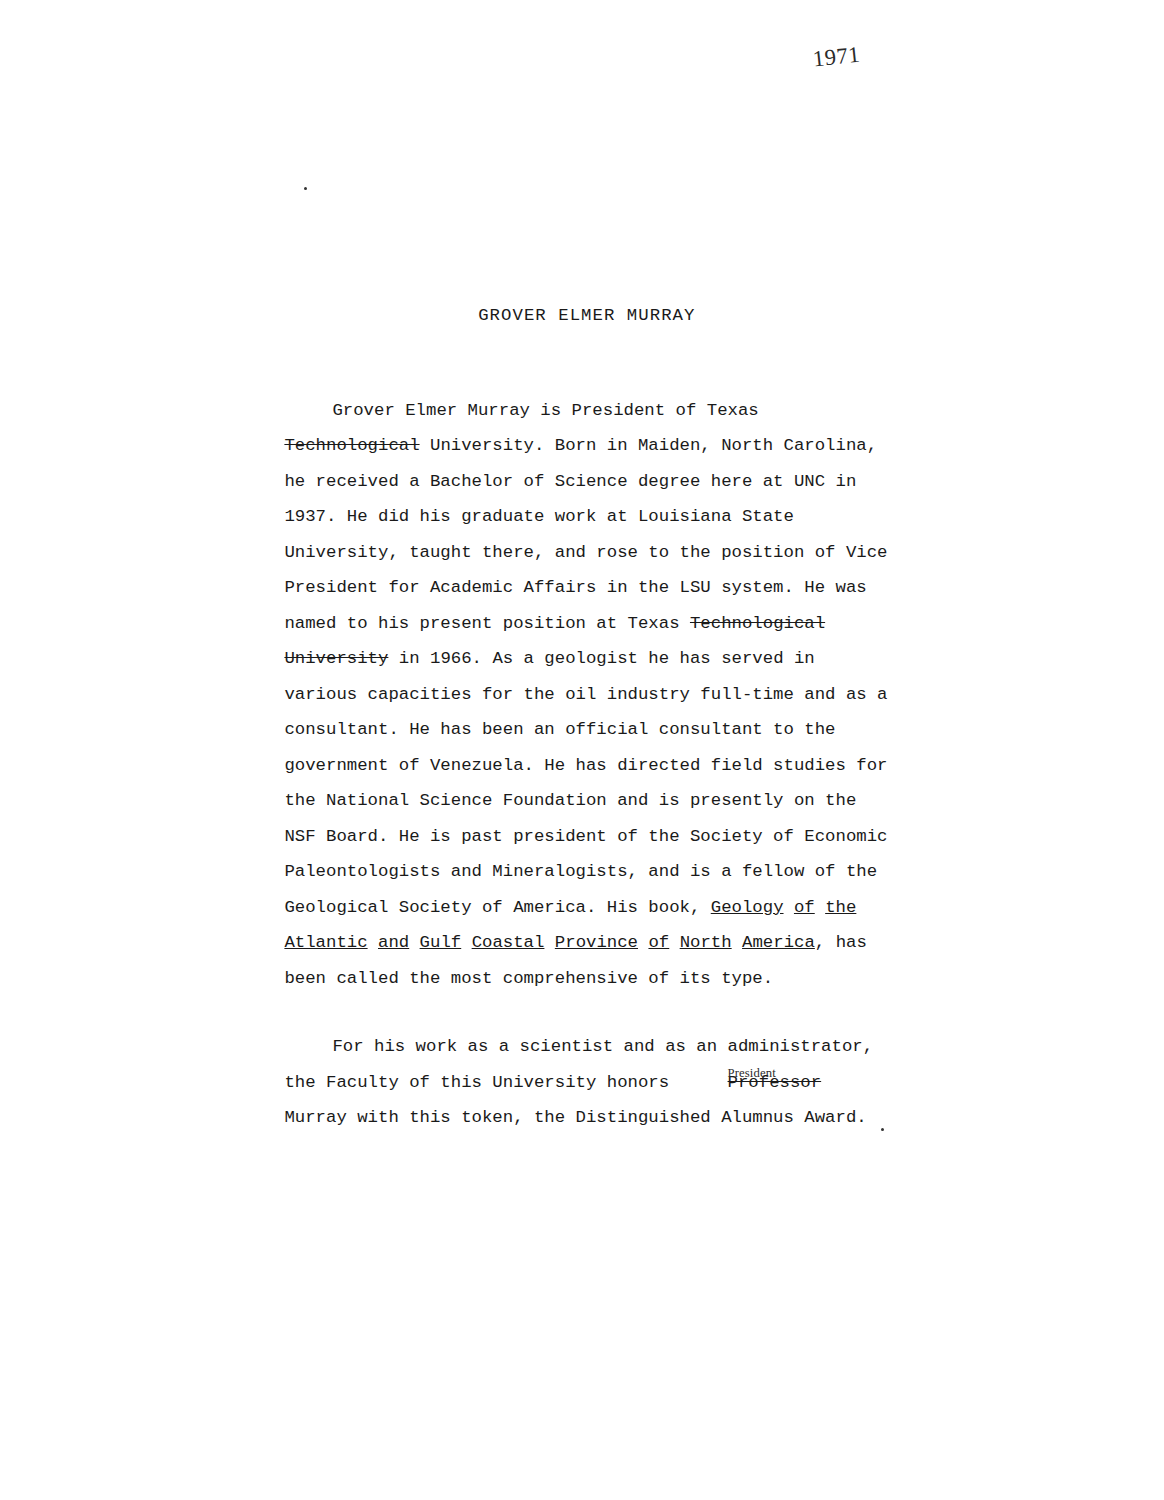1971
GROVER ELMER MURRAY
Grover Elmer Murray is President of Texas Technological University. Born in Maiden, North Carolina, he received a Bachelor of Science degree here at UNC in 1937. He did his graduate work at Louisiana State University, taught there, and rose to the position of Vice President for Academic Affairs in the LSU system. He was named to his present position at Texas Technological University in 1966. As a geologist he has served in various capacities for the oil industry full-time and as a consultant. He has been an official consultant to the government of Venezuela. He has directed field studies for the National Science Foundation and is presently on the NSF Board. He is past president of the Society of Economic Paleontologists and Mineralogists, and is a fellow of the Geological Society of America. His book, Geology of the Atlantic and Gulf Coastal Province of North America, has been called the most comprehensive of its type.
For his work as a scientist and as an administrator, the Faculty of this University honors President Professor Murray with this token, the Distinguished Alumnus Award.